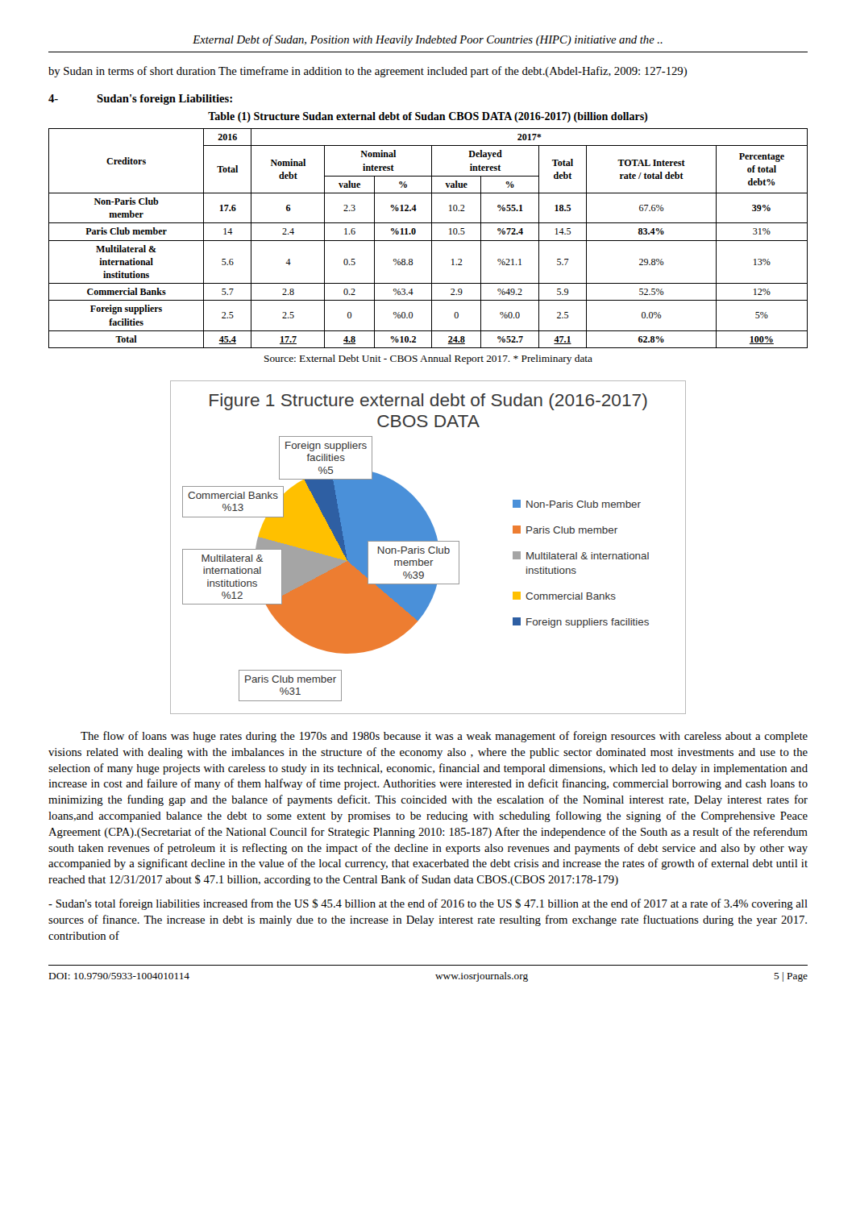External Debt of Sudan, Position with Heavily Indebted Poor Countries (HIPC) initiative and the ..
by Sudan in terms of short duration The timeframe in addition to the agreement included part of the debt.(Abdel-Hafiz, 2009: 127-129)
4-Sudan's foreign Liabilities:
Table (1) Structure Sudan external debt of Sudan CBOS DATA (2016-2017) (billion dollars)
| Creditors | 2016 | 2017* |
| --- | --- | --- |
| Total | Nominal debt | Nominal interest | Delayed interest | Total debt | TOTAL Interest rate / total debt | Percentage of total debt% |
| value | % | value | % |
| Non-Paris Club member | 17.6 | 6 | 2.3 | %12.4 | 10.2 | %55.1 | 18.5 | 67.6% | 39% |
| Paris Club member | 14 | 2.4 | 1.6 | %11.0 | 10.5 | %72.4 | 14.5 | 83.4% | 31% |
| Multilateral & international institutions | 5.6 | 4 | 0.5 | %8.8 | 1.2 | %21.1 | 5.7 | 29.8% | 13% |
| Commercial Banks | 5.7 | 2.8 | 0.2 | %3.4 | 2.9 | %49.2 | 5.9 | 52.5% | 12% |
| Foreign suppliers facilities | 2.5 | 2.5 | 0 | %0.0 | 0 | %0.0 | 2.5 | 0.0% | 5% |
| Total | 45.4 | 17.7 | 4.8 | %10.2 | 24.8 | %52.7 | 47.1 | 62.8% | 100% |
Source: External Debt Unit - CBOS Annual Report 2017. * Preliminary data
Figure 1 Structure external debt of Sudan (2016-2017)
CBOS DATA
Foreign suppliers
facilities
%5
Commercial Banks
%13
Multilateral &
international
institutions
%12
Paris Club member
%31
Non-Paris Club
member
%39
Non-Paris Club member
Paris Club member
Multilateral & international institutions
Commercial Banks
Foreign suppliers facilities
The flow of loans was huge rates during the 1970s and 1980s because it was a weak management of foreign resources with careless about a complete visions related with dealing with the imbalances in the structure of the economy also , where the public sector dominated most investments and use to the selection of many huge projects with careless to study in its technical, economic, financial and temporal dimensions, which led to delay in implementation and increase in cost and failure of many of them halfway of time project. Authorities were interested in deficit financing, commercial borrowing and cash loans to minimizing the funding gap and the balance of payments deficit. This coincided with the escalation of the Nominal interest rate, Delay interest rates for loans,and accompanied balance the debt to some extent by promises to be reducing with scheduling following the signing of the Comprehensive Peace Agreement (CPA).(Secretariat of the National Council for Strategic Planning 2010: 185-187) After the independence of the South as a result of the referendum south taken revenues of petroleum it is reflecting on the impact of the decline in exports also revenues and payments of debt service and also by other way accompanied by a significant decline in the value of the local currency, that exacerbated the debt crisis and increase the rates of growth of external debt until it reached that 12/31/2017 about $ 47.1 billion, according to the Central Bank of Sudan data CBOS.(CBOS 2017:178-179)
- Sudan's total foreign liabilities increased from the US $ 45.4 billion at the end of 2016 to the US $ 47.1 billion at the end of 2017 at a rate of 3.4% covering all sources of finance. The increase in debt is mainly due to the increase in Delay interest rate resulting from exchange rate fluctuations during the year 2017. contribution of
DOI: 10.9790/5933-1004010114
www.iosrjournals.org
5 | Page